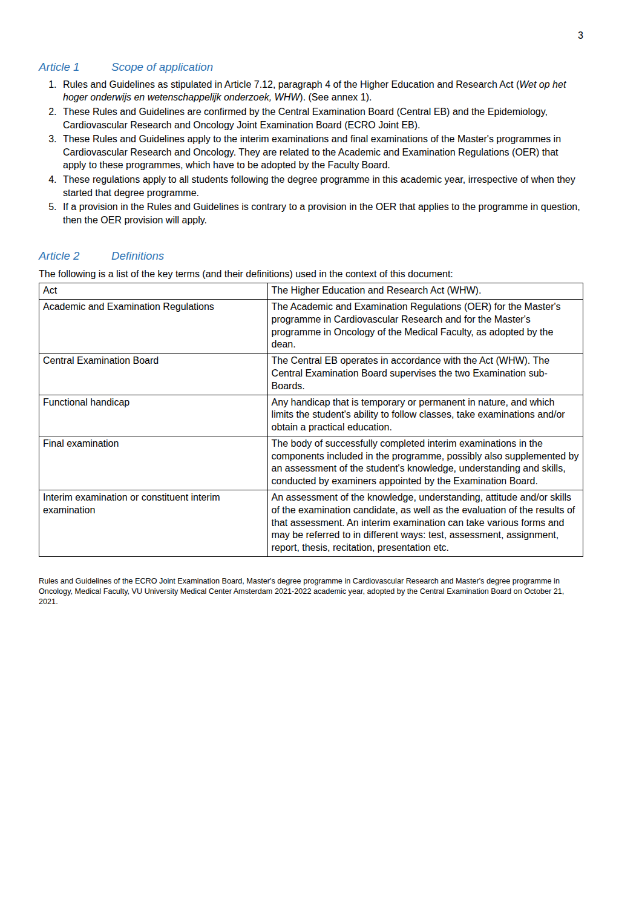3
Article 1 Scope of application
Rules and Guidelines as stipulated in Article 7.12, paragraph 4 of the Higher Education and Research Act (Wet op het hoger onderwijs en wetenschappelijk onderzoek, WHW). (See annex 1).
These Rules and Guidelines are confirmed by the Central Examination Board (Central EB) and the Epidemiology, Cardiovascular Research and Oncology Joint Examination Board (ECRO Joint EB).
These Rules and Guidelines apply to the interim examinations and final examinations of the Master's programmes in Cardiovascular Research and Oncology. They are related to the Academic and Examination Regulations (OER) that apply to these programmes, which have to be adopted by the Faculty Board.
These regulations apply to all students following the degree programme in this academic year, irrespective of when they started that degree programme.
If a provision in the Rules and Guidelines is contrary to a provision in the OER that applies to the programme in question, then the OER provision will apply.
Article 2 Definitions
The following is a list of the key terms (and their definitions) used in the context of this document:
| Act | The Higher Education and Research Act (WHW). |
| Academic and Examination Regulations | The Academic and Examination Regulations (OER) for the Master's programme in Cardiovascular Research and for the Master's programme in Oncology of the Medical Faculty, as adopted by the dean. |
| Central Examination Board | The Central EB operates in accordance with the Act (WHW). The Central Examination Board supervises the two Examination sub-Boards. |
| Functional handicap | Any handicap that is temporary or permanent in nature, and which limits the student's ability to follow classes, take examinations and/or obtain a practical education. |
| Final examination | The body of successfully completed interim examinations in the components included in the programme, possibly also supplemented by an assessment of the student's knowledge, understanding and skills, conducted by examiners appointed by the Examination Board. |
| Interim examination or constituent interim examination | An assessment of the knowledge, understanding, attitude and/or skills of the examination candidate, as well as the evaluation of the results of that assessment. An interim examination can take various forms and may be referred to in different ways: test, assessment, assignment, report, thesis, recitation, presentation etc. |
Rules and Guidelines of the ECRO Joint Examination Board, Master's degree programme in Cardiovascular Research and Master's degree programme in Oncology, Medical Faculty, VU University Medical Center Amsterdam 2021-2022 academic year, adopted by the Central Examination Board on October 21, 2021.